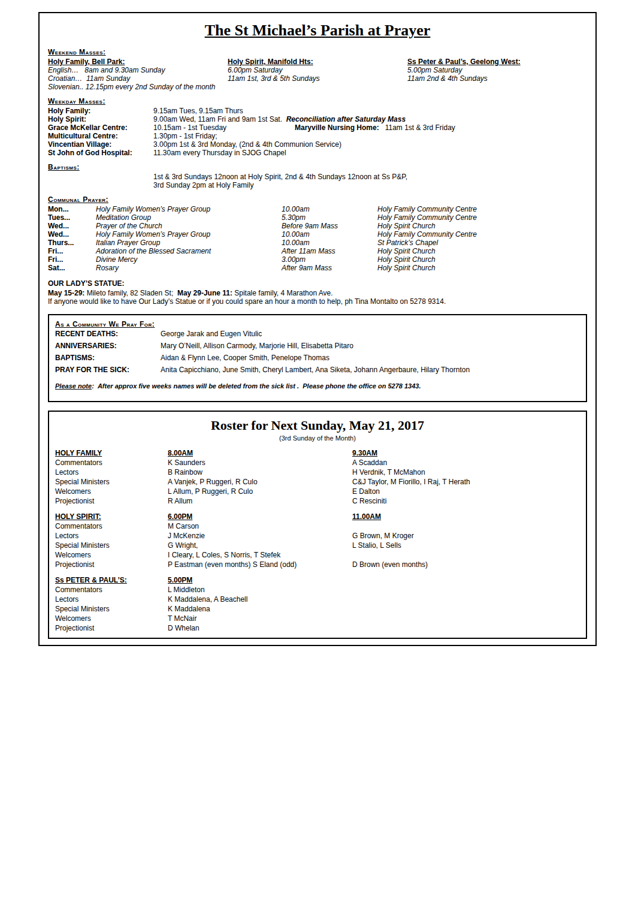The St Michael’s Parish at Prayer
Weekend Masses:
| Holy Family, Bell Park: | Holy Spirit, Manifold Hts: | Ss Peter & Paul’s, Geelong West: |
| English… 8am and 9.30am Sunday | 6.00pm Saturday | 5.00pm Saturday |
| Croatian… 11am Sunday | 11am 1st, 3rd & 5th Sundays | 11am 2nd & 4th Sundays |
| Slovenian.. 12.15pm every 2nd Sunday of the month |
Weekday Masses:
| Holy Family: | 9.15am Tues, 9.15am Thurs |
| Holy Spirit: | 9.00am Wed, 11am Fri and 9am 1st Sat. Reconciliation after Saturday Mass |
| Grace McKellar Centre: | 10.15am - 1st Tuesday | Maryville Nursing Home: 11am 1st & 3rd Friday |
| Multicultural Centre: | 1.30pm - 1st Friday; |
| Vincentian Village: | 3.00pm 1st & 3rd Monday, (2nd & 4th Communion Service) |
| St John of God Hospital: | 11.30am every Thursday in SJOG Chapel |
Baptisms:
| | 1st & 3rd Sundays 12noon at Holy Spirit, 2nd & 4th Sundays 12noon at Ss P&P, 3rd Sunday 2pm at Holy Family |
Communal Prayer:
| Mon... | Holy Family Women’s Prayer Group | 10.00am | Holy Family Community Centre |
| Tues... | Meditation Group | 5.30pm | Holy Family Community Centre |
| Wed... | Prayer of the Church | Before 9am Mass | Holy Spirit Church |
| Wed... | Holy Family Women’s Prayer Group | 10.00am | Holy Family Community Centre |
| Thurs... | Italian Prayer Group | 10.00am | St Patrick’s Chapel |
| Fri... | Adoration of the Blessed Sacrament | After 11am Mass | Holy Spirit Church |
| Fri... | Divine Mercy | 3.00pm | Holy Spirit Church |
| Sat... | Rosary | After 9am Mass | Holy Spirit Church |
OUR LADY’S STATUE:
May 15-29: Mileto family, 82 Sladen St; May 29-June 11: Spitale family, 4 Marathon Ave.
If anyone would like to have Our Lady’s Statue or if you could spare an hour a month to help, ph Tina Montalto on 5278 9314.
As a Community We Pray For:
| RECENT DEATHS: | George Jarak and Eugen Vitulic |
| ANNIVERSARIES: | Mary O’Neill, Allison Carmody, Marjorie Hill, Elisabetta Pitaro |
| BAPTISMS: | Aidan & Flynn Lee, Cooper Smith, Penelope Thomas |
| PRAY FOR THE SICK: | Anita Capicchiano, June Smith, Cheryl Lambert, Ana Siketa, Johann Angerbaure, Hilary Thornton |
Please note: After approx five weeks names will be deleted from the sick list . Please phone the office on 5278 1343.
Roster for Next Sunday, May 21, 2017
(3rd Sunday of the Month)
| HOLY FAMILY | 8.00AM | 9.30AM |
| Commentators | K Saunders | A Scaddan |
| Lectors | B Rainbow | H Verdnik, T McMahon |
| Special Ministers | A Vanjek, P Ruggeri, R Culo | C&J Taylor, M Fiorillo, I Raj, T Herath |
| Welcomers | L Allum, P Ruggeri, R Culo | E Dalton |
| Projectionist | R Allum | C Resciniti |
| HOLY SPIRIT: | 6.00PM | 11.00AM |
| Commentators | M Carson | |
| Lectors | J McKenzie | G Brown, M Kroger |
| Special Ministers | G Wright, | L Stalio, L Sells |
| Welcomers | I Cleary, L Coles, S Norris, T Stefek | |
| Projectionist | P Eastman (even months) S Eland (odd) | D Brown (even months) |
| Ss PETER & PAUL’S: | 5.00PM | |
| Commentators | L Middleton | |
| Lectors | K Maddalena, A Beachell | |
| Special Ministers | K Maddalena | |
| Welcomers | T McNair | |
| Projectionist | D Whelan | |